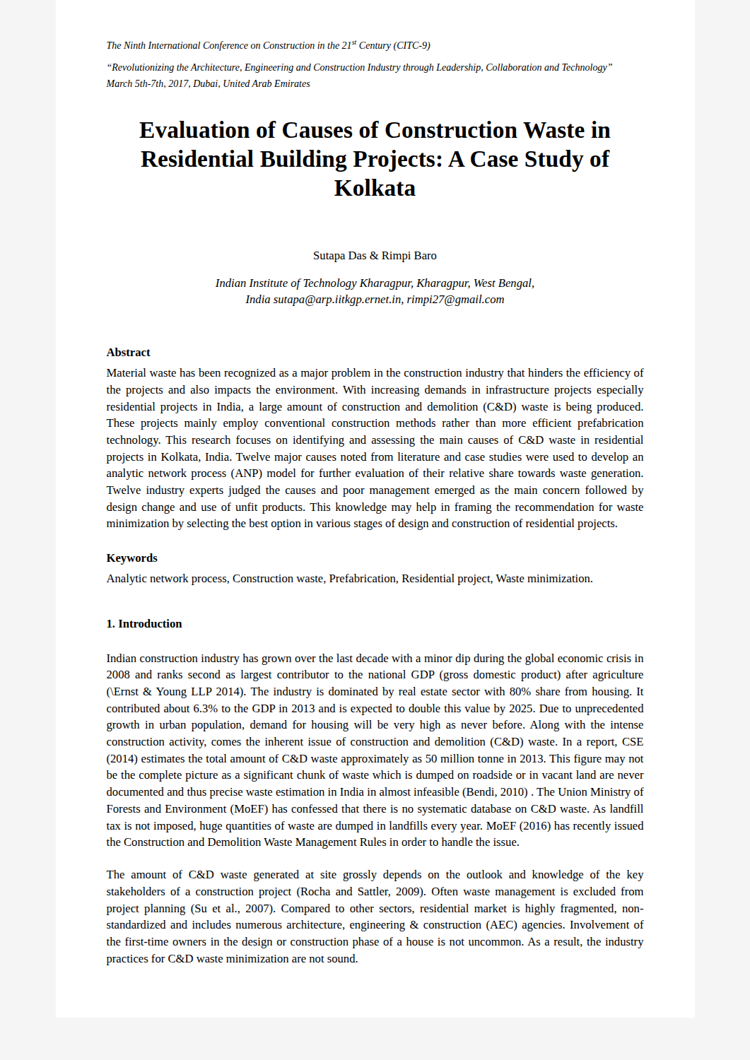The Ninth International Conference on Construction in the 21st Century (CITC-9)
“Revolutionizing the Architecture, Engineering and Construction Industry through Leadership, Collaboration and Technology”
March 5th-7th, 2017, Dubai, United Arab Emirates
Evaluation of Causes of Construction Waste in Residential Building Projects: A Case Study of Kolkata
Sutapa Das & Rimpi Baro
Indian Institute of Technology Kharagpur, Kharagpur, West Bengal,
India sutapa@arp.iitkgp.ernet.in, rimpi27@gmail.com
Abstract
Material waste has been recognized as a major problem in the construction industry that hinders the efficiency of the projects and also impacts the environment. With increasing demands in infrastructure projects especially residential projects in India, a large amount of construction and demolition (C&D) waste is being produced. These projects mainly employ conventional construction methods rather than more efficient prefabrication technology. This research focuses on identifying and assessing the main causes of C&D waste in residential projects in Kolkata, India. Twelve major causes noted from literature and case studies were used to develop an analytic network process (ANP) model for further evaluation of their relative share towards waste generation. Twelve industry experts judged the causes and poor management emerged as the main concern followed by design change and use of unfit products. This knowledge may help in framing the recommendation for waste minimization by selecting the best option in various stages of design and construction of residential projects.
Keywords
Analytic network process, Construction waste, Prefabrication, Residential project, Waste minimization.
1. Introduction
Indian construction industry has grown over the last decade with a minor dip during the global economic crisis in 2008 and ranks second as largest contributor to the national GDP (gross domestic product) after agriculture (\Ernst & Young LLP 2014). The industry is dominated by real estate sector with 80% share from housing. It contributed about 6.3% to the GDP in 2013 and is expected to double this value by 2025. Due to unprecedented growth in urban population, demand for housing will be very high as never before. Along with the intense construction activity, comes the inherent issue of construction and demolition (C&D) waste. In a report, CSE (2014) estimates the total amount of C&D waste approximately as 50 million tonne in 2013. This figure may not be the complete picture as a significant chunk of waste which is dumped on roadside or in vacant land are never documented and thus precise waste estimation in India in almost infeasible (Bendi, 2010) . The Union Ministry of Forests and Environment (MoEF) has confessed that there is no systematic database on C&D waste. As landfill tax is not imposed, huge quantities of waste are dumped in landfills every year. MoEF (2016) has recently issued the Construction and Demolition Waste Management Rules in order to handle the issue.
The amount of C&D waste generated at site grossly depends on the outlook and knowledge of the key stakeholders of a construction project (Rocha and Sattler, 2009). Often waste management is excluded from project planning (Su et al., 2007). Compared to other sectors, residential market is highly fragmented, non-standardized and includes numerous architecture, engineering & construction (AEC) agencies. Involvement of the first-time owners in the design or construction phase of a house is not uncommon. As a result, the industry practices for C&D waste minimization are not sound.